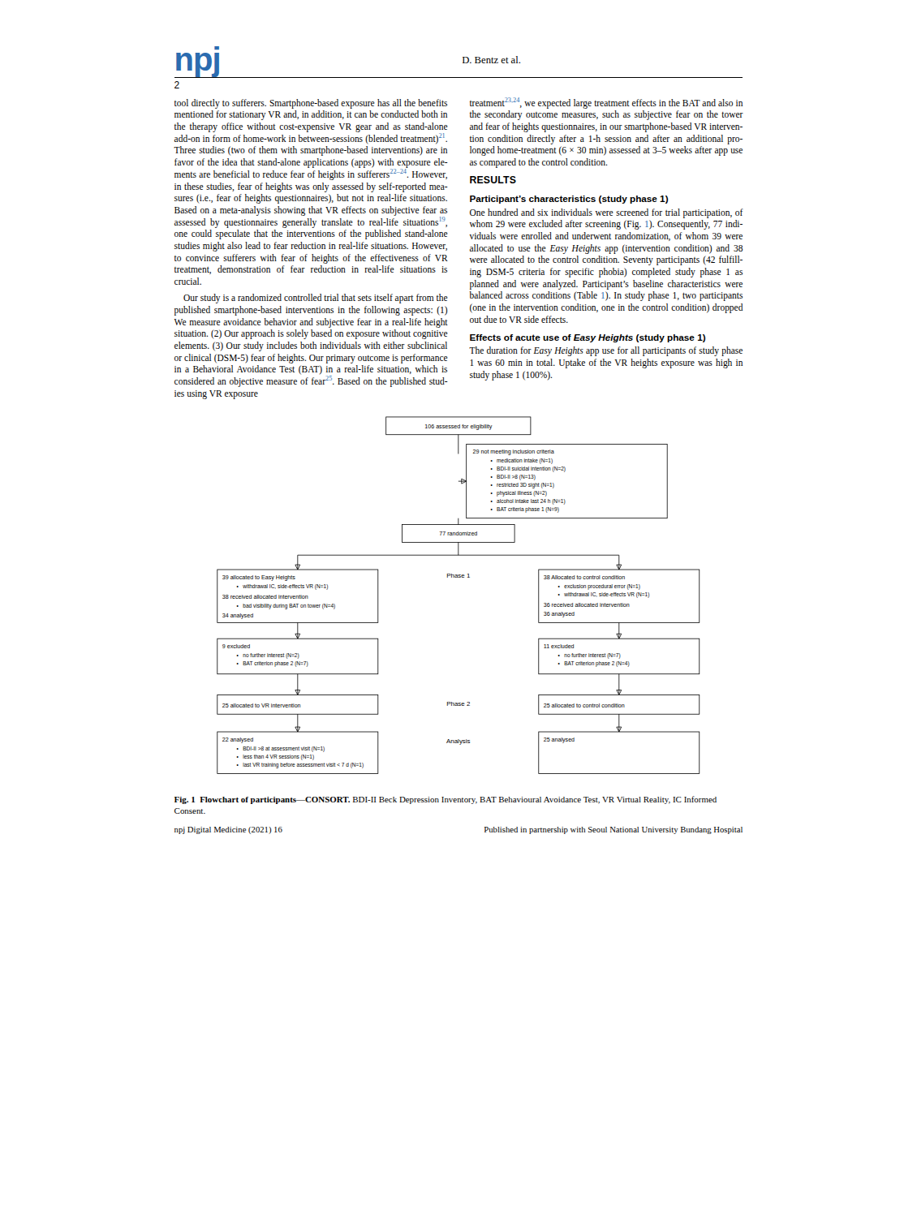np j
D. Bentz et al.
2
tool directly to sufferers. Smartphone-based exposure has all the benefits mentioned for stationary VR and, in addition, it can be conducted both in the therapy office without cost-expensive VR gear and as stand-alone add-on in form of home-work in between-sessions (blended treatment)21. Three studies (two of them with smartphone-based interventions) are in favor of the idea that stand-alone applications (apps) with exposure elements are beneficial to reduce fear of heights in sufferers22–24. However, in these studies, fear of heights was only assessed by self-reported measures (i.e., fear of heights questionnaires), but not in real-life situations. Based on a meta-analysis showing that VR effects on subjective fear as assessed by questionnaires generally translate to real-life situations19, one could speculate that the interventions of the published stand-alone studies might also lead to fear reduction in real-life situations. However, to convince sufferers with fear of heights of the effectiveness of VR treatment, demonstration of fear reduction in real-life situations is crucial.
Our study is a randomized controlled trial that sets itself apart from the published smartphone-based interventions in the following aspects: (1) We measure avoidance behavior and subjective fear in a real-life height situation. (2) Our approach is solely based on exposure without cognitive elements. (3) Our study includes both individuals with either subclinical or clinical (DSM-5) fear of heights. Our primary outcome is performance in a Behavioral Avoidance Test (BAT) in a real-life situation, which is considered an objective measure of fear25. Based on the published studies using VR exposure
treatment23,24, we expected large treatment effects in the BAT and also in the secondary outcome measures, such as subjective fear on the tower and fear of heights questionnaires, in our smartphone-based VR intervention condition directly after a 1-h session and after an additional prolonged home-treatment (6 × 30 min) assessed at 3–5 weeks after app use as compared to the control condition.
RESULTS
Participant’s characteristics (study phase 1)
One hundred and six individuals were screened for trial participation, of whom 29 were excluded after screening (Fig. 1). Consequently, 77 individuals were enrolled and underwent randomization, of whom 39 were allocated to use the Easy Heights app (intervention condition) and 38 were allocated to the control condition. Seventy participants (42 fulfilling DSM-5 criteria for specific phobia) completed study phase 1 as planned and were analyzed. Participant’s baseline characteristics were balanced across conditions (Table 1). In study phase 1, two participants (one in the intervention condition, one in the control condition) dropped out due to VR side effects.
Effects of acute use of Easy Heights (study phase 1)
The duration for Easy Heights app use for all participants of study phase 1 was 60 min in total. Uptake of the VR heights exposure was high in study phase 1 (100%).
106 assessed for eligibility 29 not meeting inclusion criteria • medication intake (N=1) • BDI-II suicidal intention (N=2) • BDI-II >8 (N=13) • restricted 3D sight (N=1) • physical illness (N=2) • alcohol intake last 24 h (N=1) • BAT criteria phase 1 (N=9) 77 randomized Phase 1 39 allocated to Easy Heights • withdrawal IC, side-effects VR (N=1) 38 received allocated intervention • bad visibility during BAT on tower (N=4) 34 analysed 38 Allocated to control condition • exclusion procedural error (N=1) • withdrawal IC, side-effects VR (N=1) 36 received allocated intervention 36 analysed 9 excluded • no further interest (N=2) • BAT criterion phase 2 (N=7) 11 excluded • no further interest (N=7) • BAT criterion phase 2 (N=4) Phase 2 25 allocated to VR intervention 25 allocated to control condition Analysis 22 analysed • BDI-II >8 at assessment visit (N=1) • less than 4 VR sessions (N=1) • last VR training before assessment visit < 7 d (N=1) 25 analysed
Fig. 1 Flowchart of participants—CONSORT. BDI-II Beck Depression Inventory, BAT Behavioural Avoidance Test, VR Virtual Reality, IC Informed Consent.
npj Digital Medicine (2021) 16
Published in partnership with Seoul National University Bundang Hospital